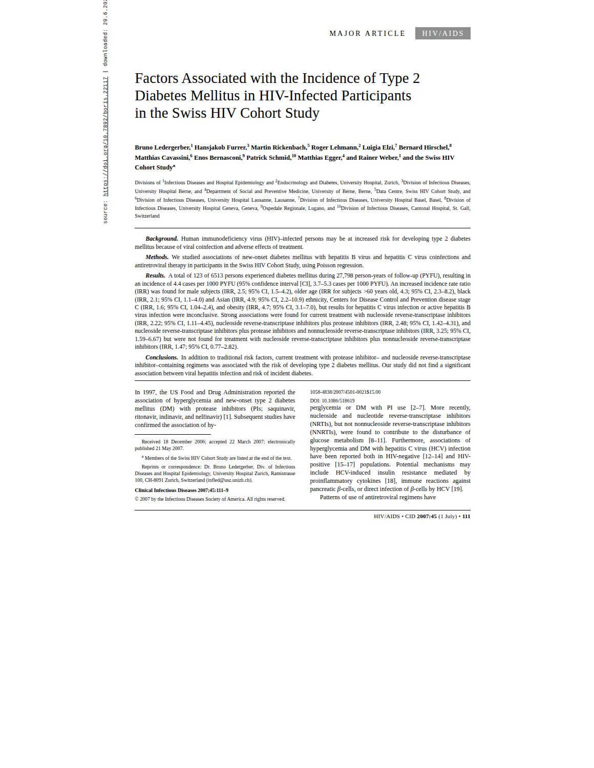source: https://doi.org/10.7892/boris.22117 | downloaded: 29.6.2022
Major Article HIV/AIDS
Factors Associated with the Incidence of Type 2
Diabetes Mellitus in HIV-Infected Participants
in the Swiss HIV Cohort Study
Bruno Ledergerber,1 Hansjakob Furrer,3 Martin Rickenbach,5 Roger Lehmann,2 Luigia Elzi,7 Bernard Hirschel,8
Matthias Cavassini,6 Enos Bernasconi,9 Patrick Schmid,10 Matthias Egger,4 and Rainer Weber,1 and the Swiss HIV
Cohort Studya
Divisions of 1Infectious Diseases and Hospital Epidemiology and 2Endocrinology and Diabetes, University Hospital, Zurich, 3Division of Infectious Diseases, University Hospital Berne, and 4Department of Social and Preventive Medicine, University of Berne, Berne, 5Data Centre, Swiss HIV Cohort Study, and 6Division of Infectious Diseases, University Hospital Lausanne, Lausanne, 7Division of Infectious Diseases, University Hospital Basel, Basel, 8Division of Infectious Diseases, University Hospital Geneva, Geneva, 9Ospedale Regionale, Lugano, and 10Division of Infectious Diseases, Cantonal Hospital, St. Gall, Switzerland
Background. Human immunodeficiency virus (HIV)–infected persons may be at increased risk for developing type 2 diabetes mellitus because of viral coinfection and adverse effects of treatment.
Methods. We studied associations of new-onset diabetes mellitus with hepatitis B virus and hepatitis C virus coinfections and antiretroviral therapy in participants in the Swiss HIV Cohort Study, using Poisson regression.
Results. A total of 123 of 6513 persons experienced diabetes mellitus during 27,798 person-years of follow-up (PYFU), resulting in an incidence of 4.4 cases per 1000 PYFU (95% confidence interval [CI], 3.7–5.3 cases per 1000 PYFU). An increased incidence rate ratio (IRR) was found for male subjects (IRR, 2.5; 95% CI, 1.5–4.2), older age (IRR for subjects >60 years old, 4.3; 95% CI, 2.3–8.2), black (IRR, 2.1; 95% CI, 1.1–4.0) and Asian (IRR, 4.9; 95% CI, 2.2–10.9) ethnicity, Centers for Disease Control and Prevention disease stage C (IRR, 1.6; 95% CI, 1.04–2.4), and obesity (IRR, 4.7; 95% CI, 3.1–7.0), but results for hepatitis C virus infection or active hepatitis B virus infection were inconclusive. Strong associations were found for current treatment with nucleoside reverse-transcriptase inhibitors (IRR, 2.22; 95% CI, 1.11–4.45), nucleoside reverse-transcriptase inhibitors plus protease inhibitors (IRR, 2.48; 95% CI, 1.42–4.31), and nucleoside reverse-transcriptase inhibitors plus protease inhibitors and nonnucleoside reverse-transcriptase inhibitors (IRR, 3.25; 95% CI, 1.59–6.67) but were not found for treatment with nucleoside reverse-transcriptase inhibitors plus nonnucleoside reverse-transcriptase inhibitors (IRR, 1.47; 95% CI, 0.77–2.82).
Conclusions. In addition to traditional risk factors, current treatment with protease inhibitor– and nucleoside reverse-transcriptase inhibitor–containing regimens was associated with the risk of developing type 2 diabetes mellitus. Our study did not find a significant association between viral hepatitis infection and risk of incident diabetes.
In 1997, the US Food and Drug Administration reported the association of hyperglycemia and new-onset type 2 diabetes mellitus (DM) with protease inhibitors (PIs; saquinavir, ritonavir, indinavir, and nelfinavir) [1]. Subsequent studies have confirmed the association of hy-
Received 18 December 2006; accepted 22 March 2007; electronically published 21 May 2007.
a Members of the Swiss HIV Cohort Study are listed at the end of the text.
Reprints or correspondence: Dr. Bruno Ledergerber, Div. of Infectious Diseases and Hospital Epidemiology, University Hospital Zurich, Ramistrasse 100, CH-8091 Zurich, Switzerland (infled@usz.unizh.ch).
Clinical Infectious Diseases 2007;45:111–9
© 2007 by the Infectious Diseases Society of America. All rights reserved.
1058-4838/2007/4501-0021$15.00
DOI: 10.1086/518619
perglycemia or DM with PI use [2–7]. More recently, nucleoside and nucleotide reverse-transcriptase inhibitors (NRTIs), but not nonnucleoside reverse-transcriptase inhibitors (NNRTIs), were found to contribute to the disturbance of glucose metabolism [8–11]. Furthermore, associations of hyperglycemia and DM with hepatitis C virus (HCV) infection have been reported both in HIV-negative [12–14] and HIV-positive [15–17] populations. Potential mechanisms may include HCV-induced insulin resistance mediated by proinflammatory cytokines [18], immune reactions against pancreatic β-cells, or direct infection of β-cells by HCV [19].
Patterns of use of antiretroviral regimens have
HIV/AIDS • CID 2007:45 (1 July) • 111